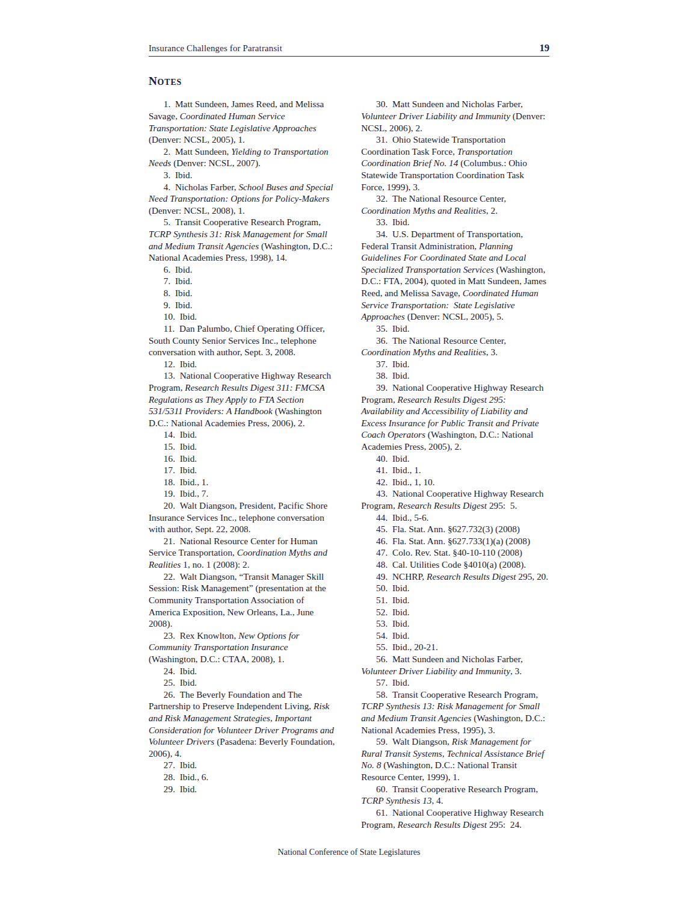Insurance Challenges for Paratransit 19
Notes
1. Matt Sundeen, James Reed, and Melissa Savage, Coordinated Human Service Transportation: State Legislative Approaches (Denver: NCSL, 2005), 1.
2. Matt Sundeen, Yielding to Transportation Needs (Denver: NCSL, 2007).
3. Ibid.
4. Nicholas Farber, School Buses and Special Need Transportation: Options for Policy-Makers (Denver: NCSL, 2008), 1.
5. Transit Cooperative Research Program, TCRP Synthesis 31: Risk Management for Small and Medium Transit Agencies (Washington, D.C.: National Academies Press, 1998), 14.
6. Ibid.
7. Ibid.
8. Ibid.
9. Ibid.
10. Ibid.
11. Dan Palumbo, Chief Operating Officer, South County Senior Services Inc., telephone conversation with author, Sept. 3, 2008.
12. Ibid.
13. National Cooperative Highway Research Program, Research Results Digest 311: FMCSA Regulations as They Apply to FTA Section 531/5311 Providers: A Handbook (Washington D.C.: National Academies Press, 2006), 2.
14. Ibid.
15. Ibid.
16. Ibid.
17. Ibid.
18. Ibid., 1.
19. Ibid., 7.
20. Walt Diangson, President, Pacific Shore Insurance Services Inc., telephone conversation with author, Sept. 22, 2008.
21. National Resource Center for Human Service Transportation, Coordination Myths and Realities 1, no. 1 (2008): 2.
22. Walt Diangson, “Transit Manager Skill Session: Risk Management” (presentation at the Community Transportation Association of America Exposition, New Orleans, La., June 2008).
23. Rex Knowlton, New Options for Community Transportation Insurance (Washington, D.C.: CTAA, 2008), 1.
24. Ibid.
25. Ibid.
26. The Beverly Foundation and The Partnership to Preserve Independent Living, Risk and Risk Management Strategies, Important Consideration for Volunteer Driver Programs and Volunteer Drivers (Pasadena: Beverly Foundation, 2006), 4.
27. Ibid.
28. Ibid., 6.
29. Ibid.
30. Matt Sundeen and Nicholas Farber, Volunteer Driver Liability and Immunity (Denver: NCSL, 2006), 2.
31. Ohio Statewide Transportation Coordination Task Force, Transportation Coordination Brief No. 14 (Columbus.: Ohio Statewide Transportation Coordination Task Force, 1999), 3.
32. The National Resource Center, Coordination Myths and Realities, 2.
33. Ibid.
34. U.S. Department of Transportation, Federal Transit Administration, Planning Guidelines For Coordinated State and Local Specialized Transportation Services (Washington, D.C.: FTA, 2004), quoted in Matt Sundeen, James Reed, and Melissa Savage, Coordinated Human Service Transportation: State Legislative Approaches (Denver: NCSL, 2005), 5.
35. Ibid.
36. The National Resource Center, Coordination Myths and Realities, 3.
37. Ibid.
38. Ibid.
39. National Cooperative Highway Research Program, Research Results Digest 295: Availability and Accessibility of Liability and Excess Insurance for Public Transit and Private Coach Operators (Washington, D.C.: National Academies Press, 2005), 2.
40. Ibid.
41. Ibid., 1.
42. Ibid., 1, 10.
43. National Cooperative Highway Research Program, Research Results Digest 295: 5.
44. Ibid., 5-6.
45. Fla. Stat. Ann. §627.732(3) (2008)
46. Fla. Stat. Ann. §627.733(1)(a) (2008)
47. Colo. Rev. Stat. §40-10-110 (2008)
48. Cal. Utilities Code §4010(a) (2008).
49. NCHRP, Research Results Digest 295, 20.
50. Ibid.
51. Ibid.
52. Ibid.
53. Ibid.
54. Ibid.
55. Ibid., 20-21.
56. Matt Sundeen and Nicholas Farber, Volunteer Driver Liability and Immunity, 3.
57. Ibid.
58. Transit Cooperative Research Program, TCRP Synthesis 13: Risk Management for Small and Medium Transit Agencies (Washington, D.C.: National Academies Press, 1995), 3.
59. Walt Diangson, Risk Management for Rural Transit Systems, Technical Assistance Brief No. 8 (Washington, D.C.: National Transit Resource Center, 1999), 1.
60. Transit Cooperative Research Program, TCRP Synthesis 13, 4.
61. National Cooperative Highway Research Program, Research Results Digest 295: 24.
National Conference of State Legislatures